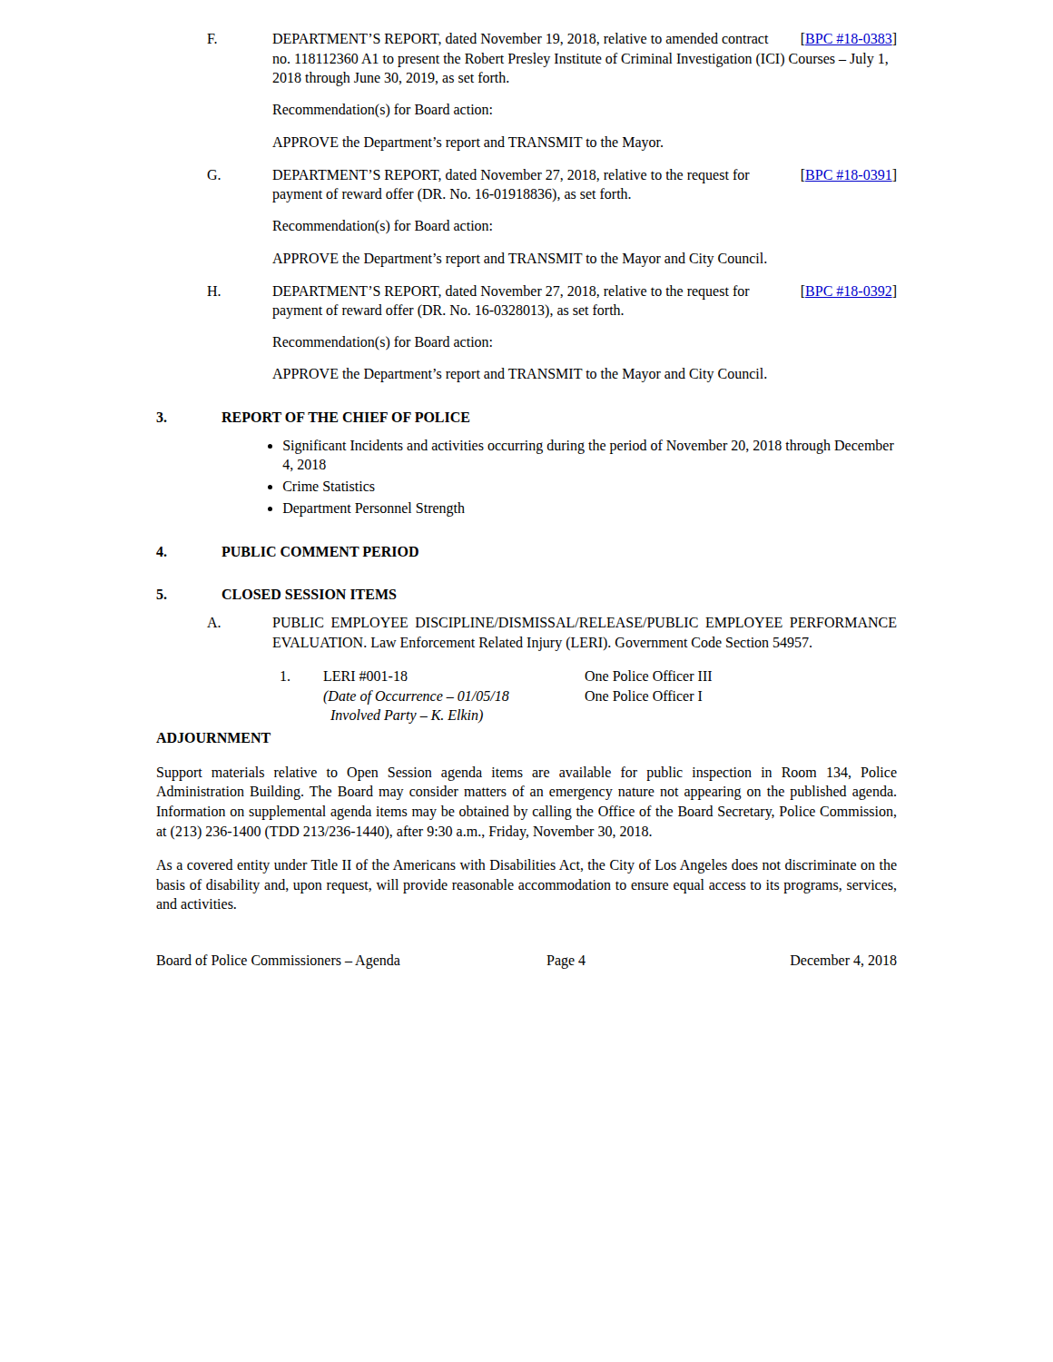F.
[BPC #18-0383] DEPARTMENT’S REPORT, dated November 19, 2018, relative to amended contract no. 118112360 A1 to present the Robert Presley Institute of Criminal Investigation (ICI) Courses – July 1, 2018 through June 30, 2019, as set forth.
Recommendation(s) for Board action:
APPROVE the Department’s report and TRANSMIT to the Mayor.
G.
[BPC #18-0391] DEPARTMENT’S REPORT, dated November 27, 2018, relative to the request for payment of reward offer (DR. No. 16-01918836), as set forth.
Recommendation(s) for Board action:
APPROVE the Department’s report and TRANSMIT to the Mayor and City Council.
H.
[BPC #18-0392] DEPARTMENT’S REPORT, dated November 27, 2018, relative to the request for payment of reward offer (DR. No. 16-0328013), as set forth.
Recommendation(s) for Board action:
APPROVE the Department’s report and TRANSMIT to the Mayor and City Council.
3.
REPORT OF THE CHIEF OF POLICE
Significant Incidents and activities occurring during the period of November 20, 2018 through December 4, 2018
Crime Statistics
Department Personnel Strength
4.
PUBLIC COMMENT PERIOD
5.
CLOSED SESSION ITEMS
A.
PUBLIC EMPLOYEE DISCIPLINE/DISMISSAL/RELEASE/PUBLIC EMPLOYEE PERFORMANCE EVALUATION. Law Enforcement Related Injury (LERI). Government Code Section 54957.
1.
LERI #001-18
(Date of Occurrence – 01/05/18
Involved Party – K. Elkin)
One Police Officer III
One Police Officer I
ADJOURNMENT
Support materials relative to Open Session agenda items are available for public inspection in Room 134, Police Administration Building. The Board may consider matters of an emergency nature not appearing on the published agenda. Information on supplemental agenda items may be obtained by calling the Office of the Board Secretary, Police Commission, at (213) 236-1400 (TDD 213/236-1440), after 9:30 a.m., Friday, November 30, 2018.
As a covered entity under Title II of the Americans with Disabilities Act, the City of Los Angeles does not discriminate on the basis of disability and, upon request, will provide reasonable accommodation to ensure equal access to its programs, services, and activities.
Board of Police Commissioners – Agenda
Page 4
December 4, 2018